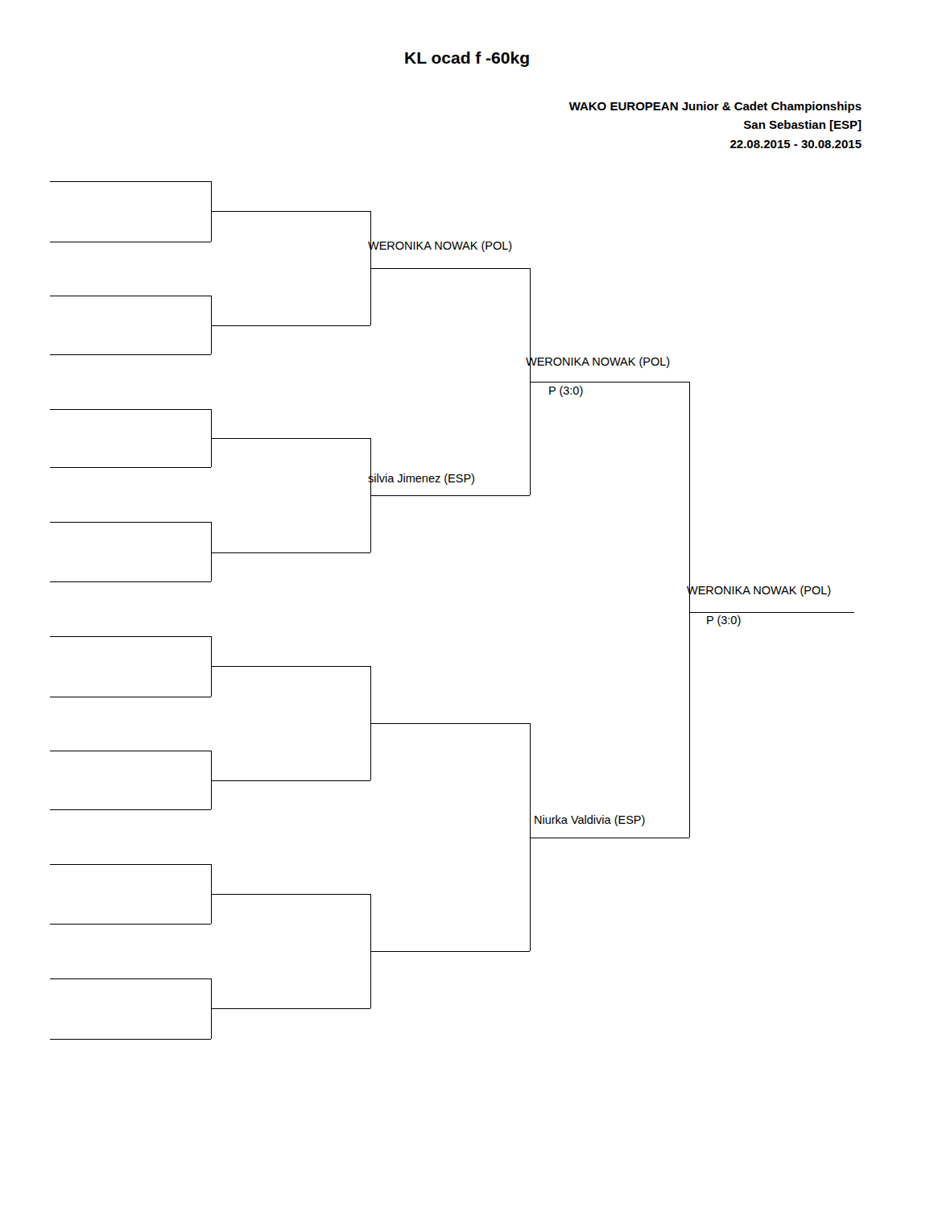KL ocad f -60kg
WAKO EUROPEAN Junior & Cadet Championships
San Sebastian [ESP]
22.08.2015 - 30.08.2015
WERONIKA NOWAK (POL)
silvia Jimenez (ESP)
WERONIKA NOWAK (POL)
P (3:0)
Niurka Valdivia (ESP)
WERONIKA NOWAK (POL)
P (3:0)